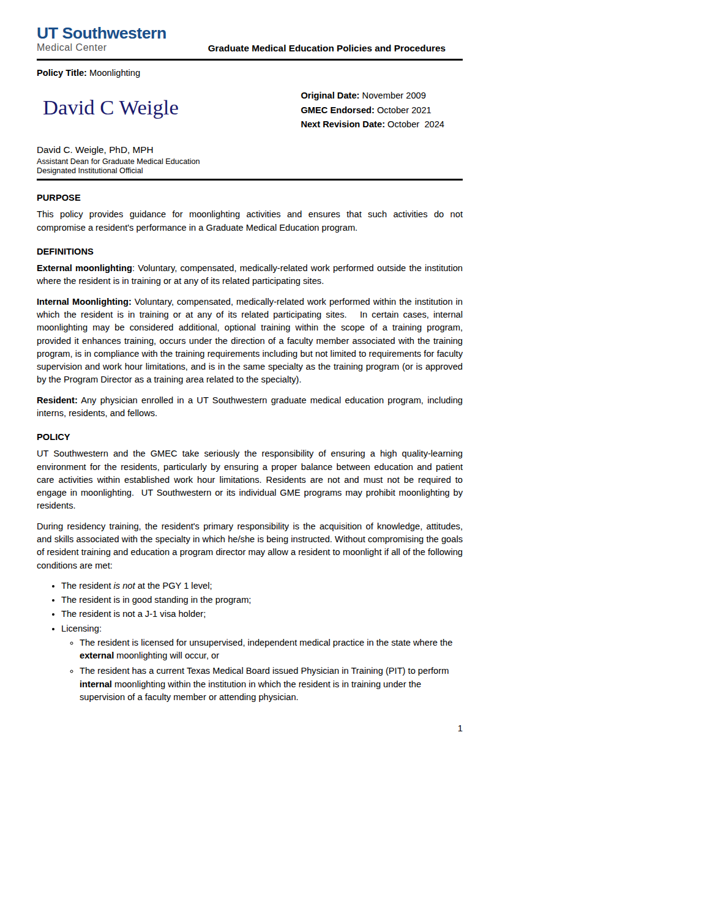UT Southwestern
Medical Center
Graduate Medical Education Policies and Procedures
Policy Title: Moonlighting
David C Weigle
Original Date: November 2009
GMEC Endorsed: October 2021
Next Revision Date: October 2024
David C. Weigle, PhD, MPH
Assistant Dean for Graduate Medical Education
Designated Institutional Official
PURPOSE
This policy provides guidance for moonlighting activities and ensures that such activities do not compromise a resident's performance in a Graduate Medical Education program.
DEFINITIONS
External moonlighting: Voluntary, compensated, medically-related work performed outside the institution where the resident is in training or at any of its related participating sites.
Internal Moonlighting: Voluntary, compensated, medically-related work performed within the institution in which the resident is in training or at any of its related participating sites. In certain cases, internal moonlighting may be considered additional, optional training within the scope of a training program, provided it enhances training, occurs under the direction of a faculty member associated with the training program, is in compliance with the training requirements including but not limited to requirements for faculty supervision and work hour limitations, and is in the same specialty as the training program (or is approved by the Program Director as a training area related to the specialty).
Resident: Any physician enrolled in a UT Southwestern graduate medical education program, including interns, residents, and fellows.
POLICY
UT Southwestern and the GMEC take seriously the responsibility of ensuring a high quality-learning environment for the residents, particularly by ensuring a proper balance between education and patient care activities within established work hour limitations. Residents are not and must not be required to engage in moonlighting. UT Southwestern or its individual GME programs may prohibit moonlighting by residents.
During residency training, the resident's primary responsibility is the acquisition of knowledge, attitudes, and skills associated with the specialty in which he/she is being instructed. Without compromising the goals of resident training and education a program director may allow a resident to moonlight if all of the following conditions are met:
The resident is not at the PGY 1 level;
The resident is in good standing in the program;
The resident is not a J-1 visa holder;
Licensing:
The resident is licensed for unsupervised, independent medical practice in the state where the external moonlighting will occur, or
The resident has a current Texas Medical Board issued Physician in Training (PIT) to perform internal moonlighting within the institution in which the resident is in training under the supervision of a faculty member or attending physician.
1